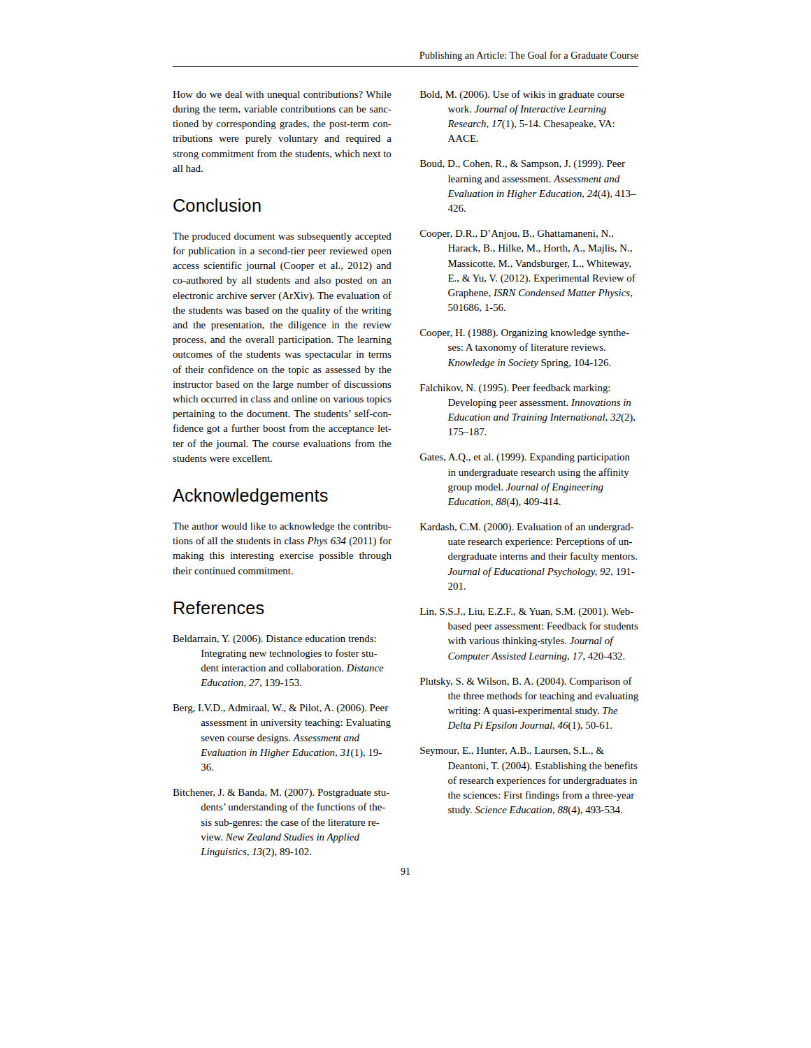Publishing an Article: The Goal for a Graduate Course
How do we deal with unequal contributions? While during the term, variable contributions can be sanctioned by corresponding grades, the post-term contributions were purely voluntary and required a strong commitment from the students, which next to all had.
Conclusion
The produced document was subsequently accepted for publication in a second-tier peer reviewed open access scientific journal (Cooper et al., 2012) and co-authored by all students and also posted on an electronic archive server (ArXiv). The evaluation of the students was based on the quality of the writing and the presentation, the diligence in the review process, and the overall participation. The learning outcomes of the students was spectacular in terms of their confidence on the topic as assessed by the instructor based on the large number of discussions which occurred in class and online on various topics pertaining to the document. The students’ self-confidence got a further boost from the acceptance letter of the journal. The course evaluations from the students were excellent.
Acknowledgements
The author would like to acknowledge the contributions of all the students in class Phys 634 (2011) for making this interesting exercise possible through their continued commitment.
References
Beldarrain, Y. (2006). Distance education trends: Integrating new technologies to foster student interaction and collaboration. Distance Education, 27, 139-153.
Berg, I.V.D., Admiraal, W., & Pilot, A. (2006). Peer assessment in university teaching: Evaluating seven course designs. Assessment and Evaluation in Higher Education, 31(1), 19-36.
Bitchener, J. & Banda, M. (2007). Postgraduate students’ understanding of the functions of thesis sub-genres: the case of the literature review. New Zealand Studies in Applied Linguistics, 13(2), 89-102.
Bold, M. (2006). Use of wikis in graduate course work. Journal of Interactive Learning Research, 17(1), 5-14. Chesapeake, VA: AACE.
Boud, D., Cohen, R., & Sampson, J. (1999). Peer learning and assessment. Assessment and Evaluation in Higher Education, 24(4), 413–426.
Cooper, D.R., D’Anjou, B., Ghattamaneni, N., Harack, B., Hilke, M., Horth, A., Majlis, N., Massicotte, M., Vandsburger, L., Whiteway, E., & Yu, V. (2012). Experimental Review of Graphene, ISRN Condensed Matter Physics, 501686, 1-56.
Cooper, H. (1988). Organizing knowledge syntheses: A taxonomy of literature reviews. Knowledge in Society Spring, 104-126.
Falchikov, N. (1995). Peer feedback marking: Developing peer assessment. Innovations in Education and Training International, 32(2), 175–187.
Gates, A.Q., et al. (1999). Expanding participation in undergraduate research using the affinity group model. Journal of Engineering Education, 88(4), 409-414.
Kardash, C.M. (2000). Evaluation of an undergraduate research experience: Perceptions of undergraduate interns and their faculty mentors. Journal of Educational Psychology, 92, 191-201.
Lin, S.S.J., Liu, E.Z.F., & Yuan, S.M. (2001). Web-based peer assessment: Feedback for students with various thinking-styles. Journal of Computer Assisted Learning, 17, 420-432.
Plutsky, S. & Wilson, B. A. (2004). Comparison of the three methods for teaching and evaluating writing: A quasi-experimental study. The Delta Pi Epsilon Journal, 46(1), 50-61.
Seymour, E., Hunter, A.B., Laursen, S.L., & Deantoni, T. (2004). Establishing the benefits of research experiences for undergraduates in the sciences: First findings from a three-year study. Science Education, 88(4), 493-534.
91